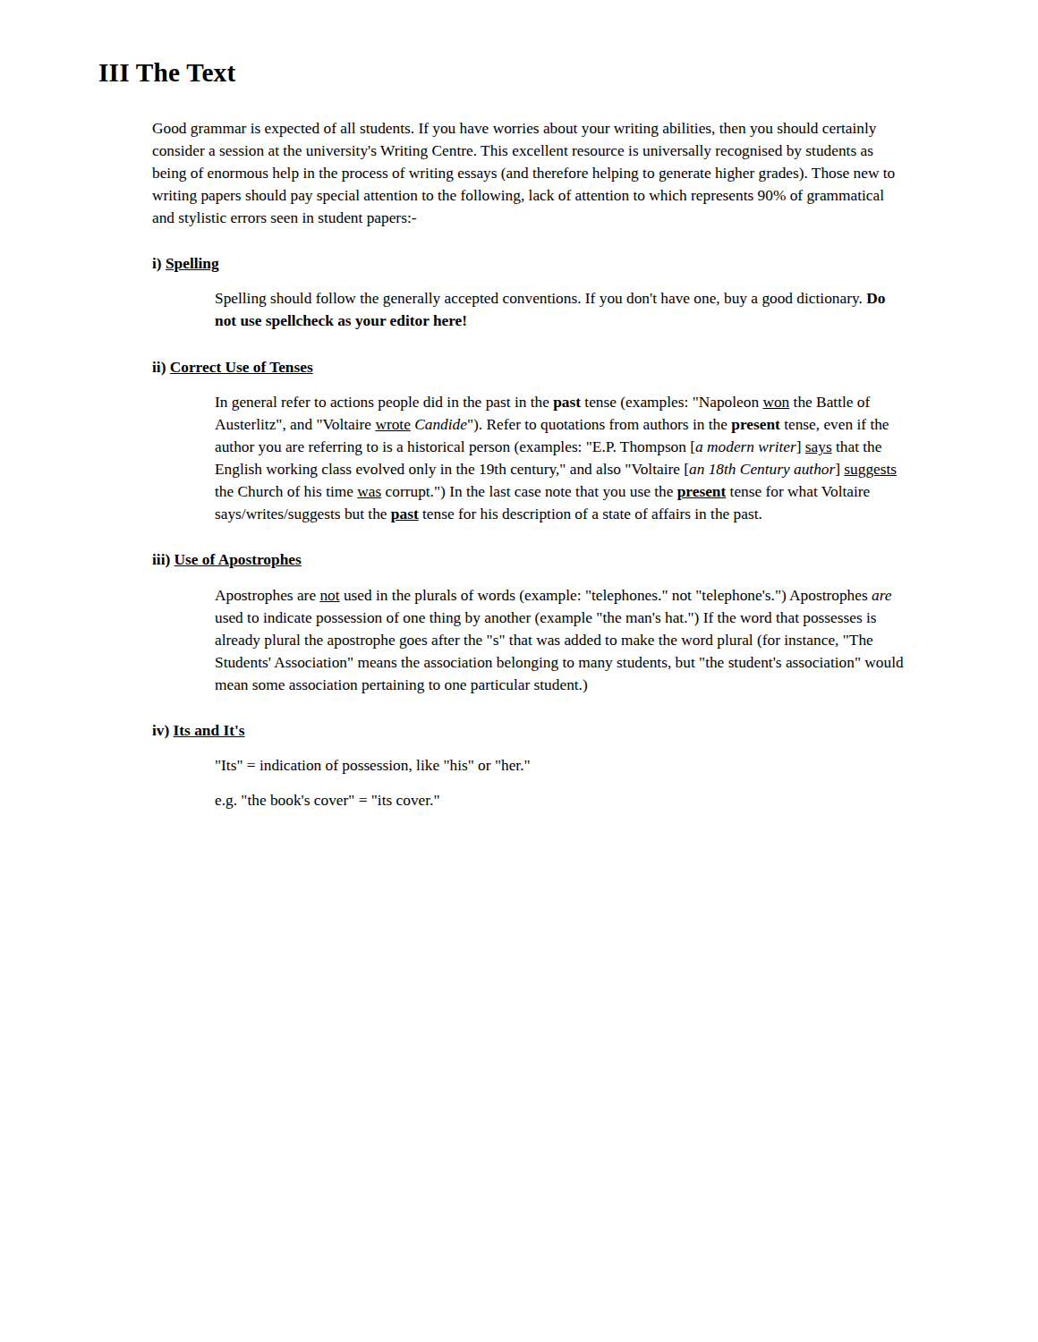III The Text
Good grammar is expected of all students. If you have worries about your writing abilities, then you should certainly consider a session at the university's Writing Centre. This excellent resource is universally recognised by students as being of enormous help in the process of writing essays (and therefore helping to generate higher grades). Those new to writing papers should pay special attention to the following, lack of attention to which represents 90% of grammatical and stylistic errors seen in student papers:-
i) Spelling
Spelling should follow the generally accepted conventions. If you don't have one, buy a good dictionary. Do not use spellcheck as your editor here!
ii) Correct Use of Tenses
In general refer to actions people did in the past in the past tense (examples: "Napoleon won the Battle of Austerlitz", and "Voltaire wrote Candide"). Refer to quotations from authors in the present tense, even if the author you are referring to is a historical person (examples: "E.P. Thompson [a modern writer] says that the English working class evolved only in the 19th century," and also "Voltaire [an 18th Century author] suggests the Church of his time was corrupt.") In the last case note that you use the present tense for what Voltaire says/writes/suggests but the past tense for his description of a state of affairs in the past.
iii) Use of Apostrophes
Apostrophes are not used in the plurals of words (example: "telephones." not "telephone's.") Apostrophes are used to indicate possession of one thing by another (example "the man's hat.") If the word that possesses is already plural the apostrophe goes after the "s" that was added to make the word plural (for instance, "The Students' Association" means the association belonging to many students, but "the student's association" would mean some association pertaining to one particular student.)
iv) Its and It's
"Its" = indication of possession, like "his" or "her."
e.g. "the book's cover" = "its cover."